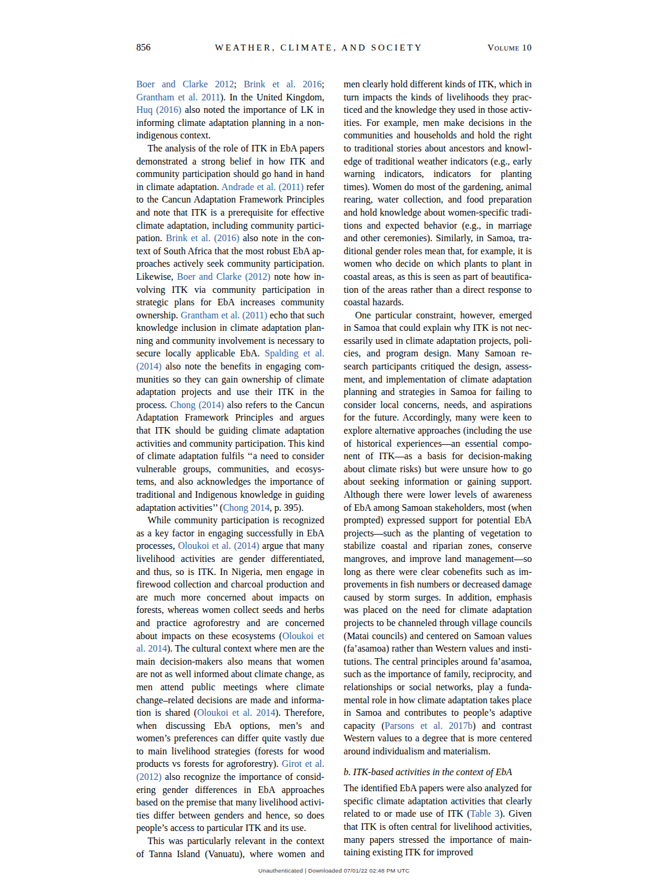856 WEATHER, CLIMATE, AND SOCIETY Volume 10
Boer and Clarke 2012; Brink et al. 2016; Grantham et al. 2011). In the United Kingdom, Huq (2016) also noted the importance of LK in informing climate adaptation planning in a nonindigenous context.
The analysis of the role of ITK in EbA papers demonstrated a strong belief in how ITK and community participation should go hand in hand in climate adaptation. Andrade et al. (2011) refer to the Cancun Adaptation Framework Principles and note that ITK is a prerequisite for effective climate adaptation, including community participation. Brink et al. (2016) also note in the context of South Africa that the most robust EbA approaches actively seek community participation. Likewise, Boer and Clarke (2012) note how involving ITK via community participation in strategic plans for EbA increases community ownership. Grantham et al. (2011) echo that such knowledge inclusion in climate adaptation planning and community involvement is necessary to secure locally applicable EbA. Spalding et al. (2014) also note the benefits in engaging communities so they can gain ownership of climate adaptation projects and use their ITK in the process. Chong (2014) also refers to the Cancun Adaptation Framework Principles and argues that ITK should be guiding climate adaptation activities and community participation. This kind of climate adaptation fulfils ‘‘a need to consider vulnerable groups, communities, and ecosystems, and also acknowledges the importance of traditional and Indigenous knowledge in guiding adaptation activities’’ (Chong 2014, p. 395).
While community participation is recognized as a key factor in engaging successfully in EbA processes, Oloukoi et al. (2014) argue that many livelihood activities are gender differentiated, and thus, so is ITK. In Nigeria, men engage in firewood collection and charcoal production and are much more concerned about impacts on forests, whereas women collect seeds and herbs and practice agroforestry and are concerned about impacts on these ecosystems (Oloukoi et al. 2014). The cultural context where men are the main decision-makers also means that women are not as well informed about climate change, as men attend public meetings where climate change–related decisions are made and information is shared (Oloukoi et al. 2014). Therefore, when discussing EbA options, men’s and women’s preferences can differ quite vastly due to main livelihood strategies (forests for wood products vs forests for agroforestry). Girot et al. (2012) also recognize the importance of considering gender differences in EbA approaches based on the premise that many livelihood activities differ between genders and hence, so does people’s access to particular ITK and its use.
This was particularly relevant in the context of Tanna Island (Vanuatu), where women and men clearly hold different kinds of ITK, which in turn impacts the kinds of livelihoods they practiced and the knowledge they used in those activities. For example, men make decisions in the communities and households and hold the right to traditional stories about ancestors and knowledge of traditional weather indicators (e.g., early warning indicators, indicators for planting times). Women do most of the gardening, animal rearing, water collection, and food preparation and hold knowledge about women-specific traditions and expected behavior (e.g., in marriage and other ceremonies). Similarly, in Samoa, traditional gender roles mean that, for example, it is women who decide on which plants to plant in coastal areas, as this is seen as part of beautification of the areas rather than a direct response to coastal hazards.
One particular constraint, however, emerged in Samoa that could explain why ITK is not necessarily used in climate adaptation projects, policies, and program design. Many Samoan research participants critiqued the design, assessment, and implementation of climate adaptation planning and strategies in Samoa for failing to consider local concerns, needs, and aspirations for the future. Accordingly, many were keen to explore alternative approaches (including the use of historical experiences—an essential component of ITK—as a basis for decision-making about climate risks) but were unsure how to go about seeking information or gaining support. Although there were lower levels of awareness of EbA among Samoan stakeholders, most (when prompted) expressed support for potential EbA projects—such as the planting of vegetation to stabilize coastal and riparian zones, conserve mangroves, and improve land management—so long as there were clear cobenefits such as improvements in fish numbers or decreased damage caused by storm surges. In addition, emphasis was placed on the need for climate adaptation projects to be channeled through village councils (Matai councils) and centered on Samoan values (fa’asamoa) rather than Western values and institutions. The central principles around fa’asamoa, such as the importance of family, reciprocity, and relationships or social networks, play a fundamental role in how climate adaptation takes place in Samoa and contributes to people’s adaptive capacity (Parsons et al. 2017b) and contrast Western values to a degree that is more centered around individualism and materialism.
b. ITK-based activities in the context of EbA
The identified EbA papers were also analyzed for specific climate adaptation activities that clearly related to or made use of ITK (Table 3). Given that ITK is often central for livelihood activities, many papers stressed the importance of maintaining existing ITK for improved
Unauthenticated | Downloaded 07/01/22 02:48 PM UTC